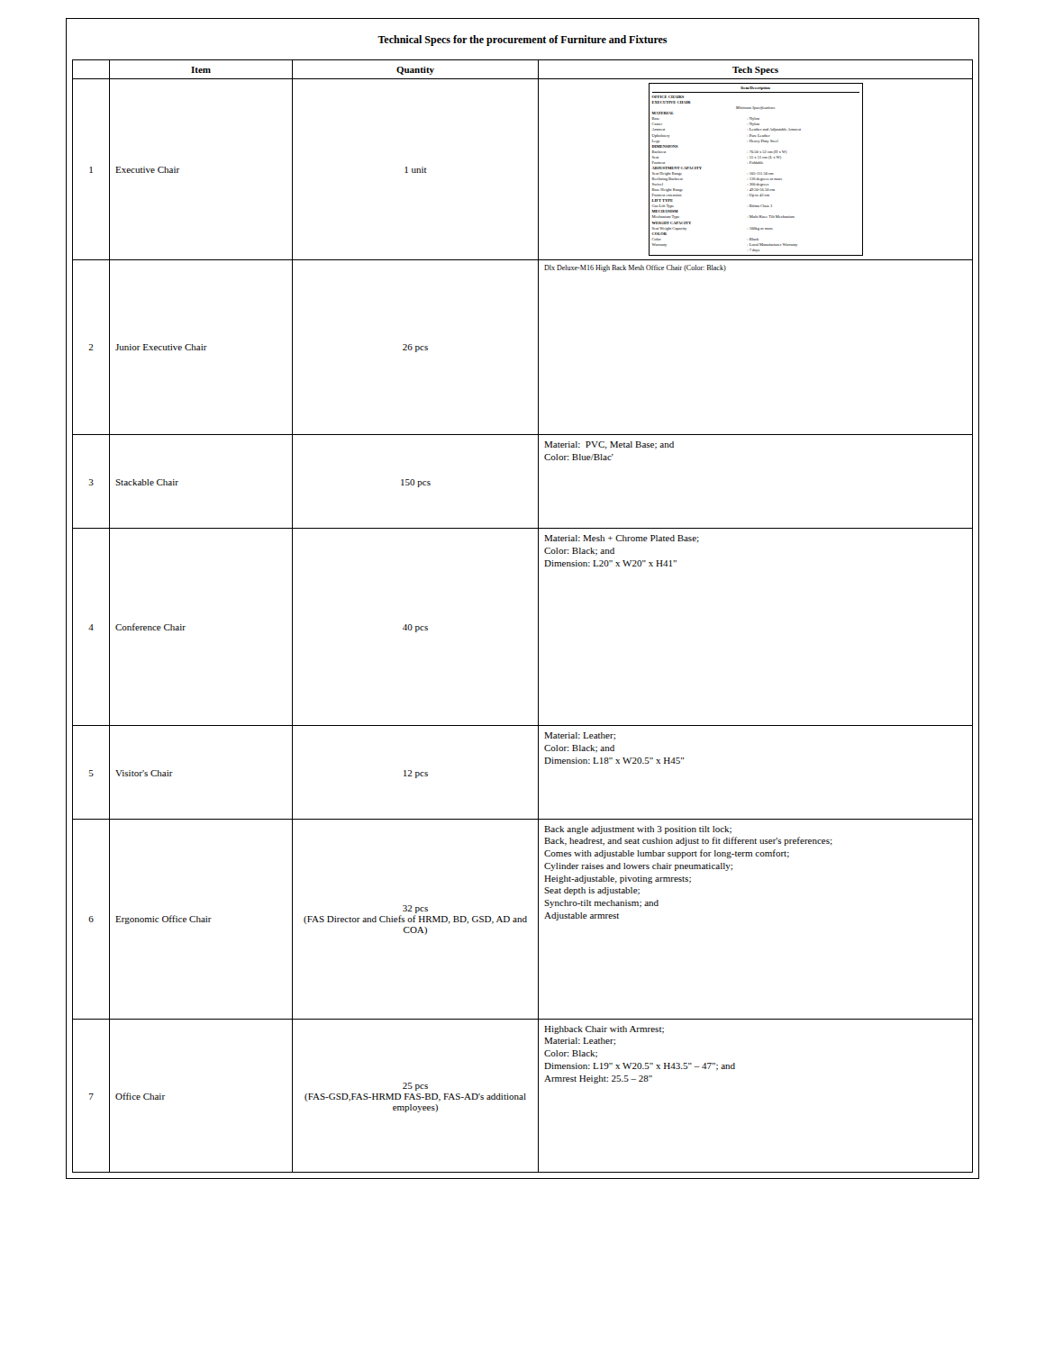Technical Specs for the procurement of Furniture and Fixtures
| | Item | Quantity | Tech Specs |
| --- | --- | --- | --- |
| 1 | Executive Chair | 1 unit | Item/Description OFFICE CHAIRS Executive Chair Minimum Specifications MATERIAL Base : Nylon Caster : Nylon Armrest : Leather and Adjustable Armrest Upholstery : Pure Leather Legs : Heavy Duty Steel DIMENSIONS Backrest : 70.50 x 52 cm (H x W) Seat : 55 x 51 cm (L x W) Footrest : Foldable ADJUSTMENT CAPACITY Seat Height Range : 105-111.50 cm Reclining Backrest : 136 degrees or more Swivel : 360 degrees Base Height Range : 49.50-56.50 cm Footrest extension : Up to 43 cm LIFT TYPE Gas Lift Type : Bifma Class 3 MECHANISM Mechanism Type : Multi Knee Tilt Mechanism WEIGHT CAPACITY Seat Weight Capacity : 100kg or more COLOR Color : Black Warranty : Local Manufacturer Warranty : 7 days |
| 2 | Junior Executive Chair | 26 pcs | Dlx Deluxe-M16 High Back Mesh Office Chair (Color: Black) |
| 3 | Stackable Chair | 150 pcs | Material: PVC, Metal Base; and Color: Blue/Blac' |
| 4 | Conference Chair | 40 pcs | Material: Mesh + Chrome Plated Base; Color: Black; and Dimension: L20" x W20" x H41" |
| 5 | Visitor's Chair | 12 pcs | Material: Leather; Color: Black; and Dimension: L18" x W20.5" x H45" |
| 6 | Ergonomic Office Chair | 32 pcs (FAS Director and Chiefs of HRMD, BD, GSD, AD and COA) | Back angle adjustment with 3 position tilt lock; Back, headrest, and seat cushion adjust to fit different user's preferences; Comes with adjustable lumbar support for long-term comfort; Cylinder raises and lowers chair pneumatically; Height-adjustable, pivoting armrests; Seat depth is adjustable; Synchro-tilt mechanism; and Adjustable armrest |
| 7 | Office Chair | 25 pcs (FAS-GSD,FAS-HRMD FAS-BD, FAS-AD's additional employees) | Highback Chair with Armrest; Material: Leather; Color: Black; Dimension: L19" x W20.5" x H43.5" – 47"; and Armrest Height: 25.5 – 28" |